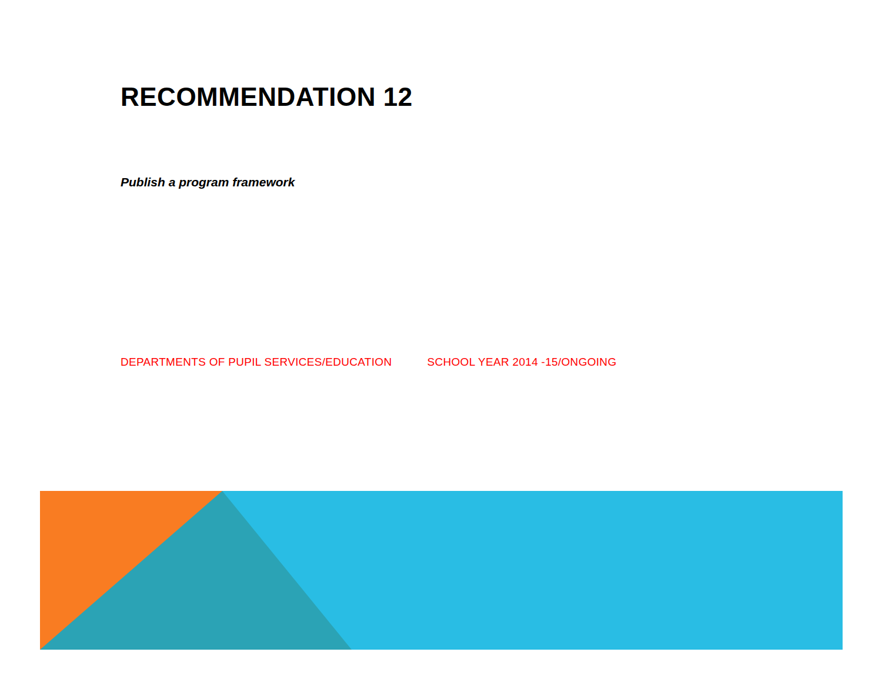RECOMMENDATION 12
Publish a program framework
DEPARTMENTS OF PUPIL SERVICES/EDUCATION SCHOOL YEAR 2014 -15/ONGOING